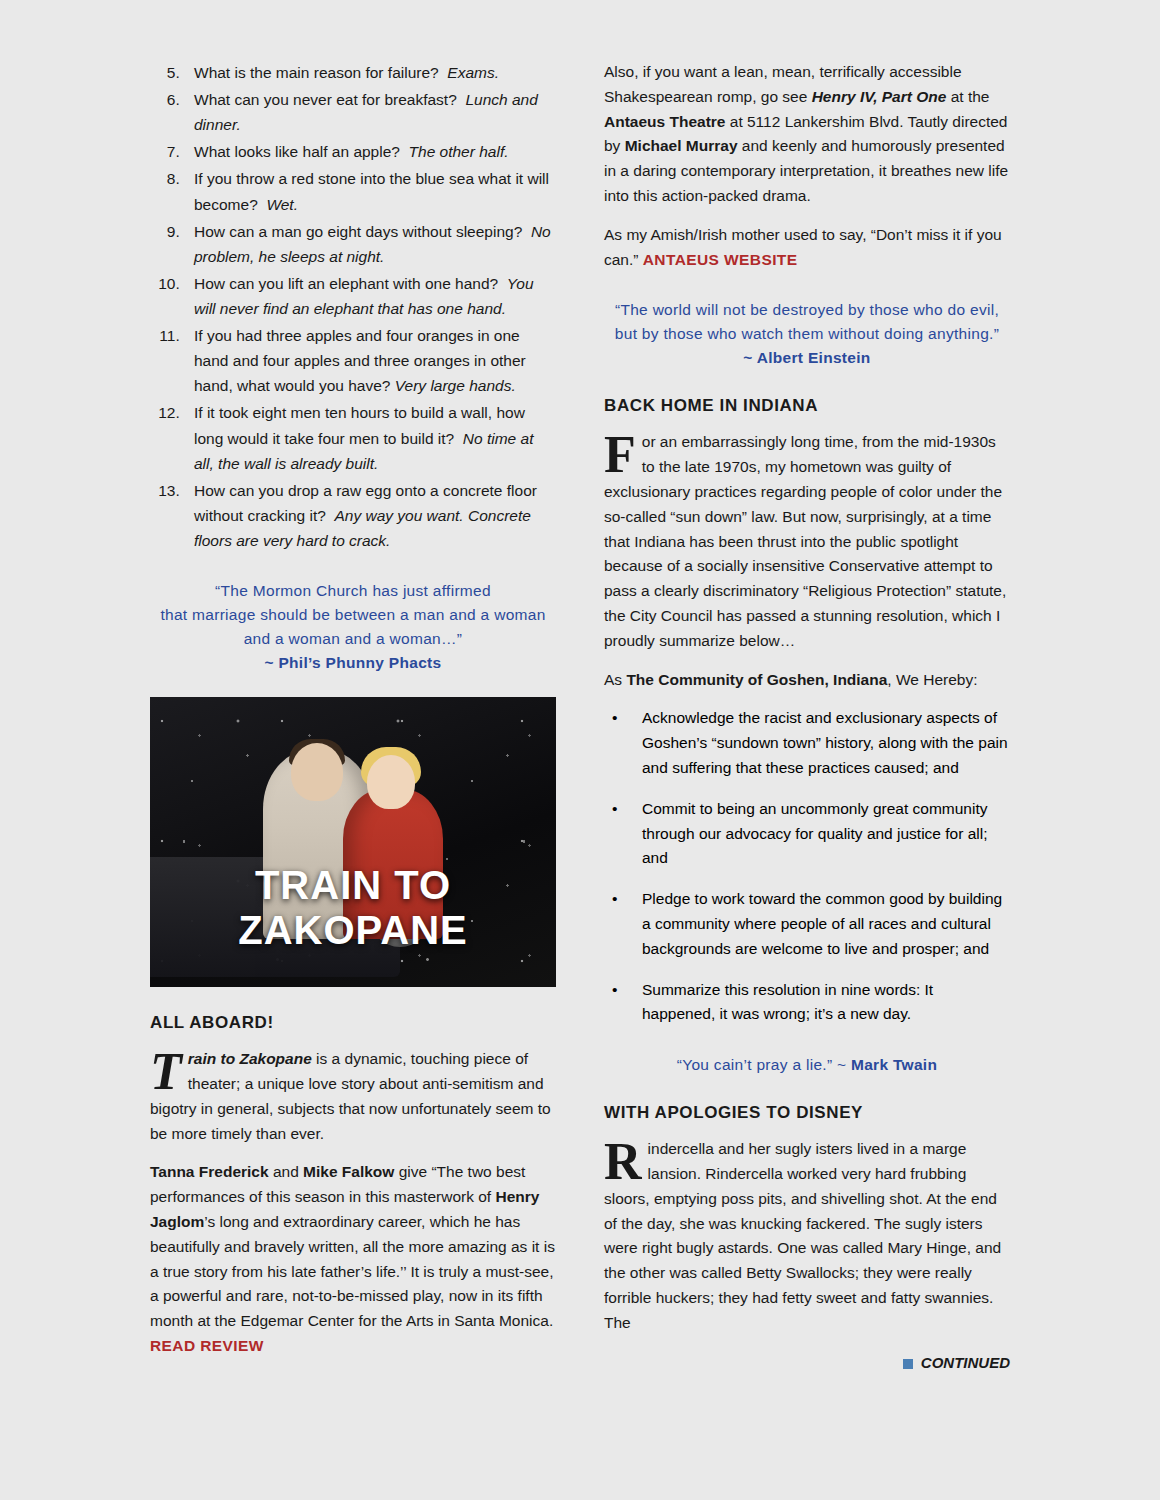What is the main reason for failure? Exams.
What can you never eat for breakfast? Lunch and dinner.
What looks like half an apple? The other half.
If you throw a red stone into the blue sea what it will become? Wet.
How can a man go eight days without sleeping? No problem, he sleeps at night.
How can you lift an elephant with one hand? You will never find an elephant that has one hand.
If you had three apples and four oranges in one hand and four apples and three oranges in other hand, what would you have? Very large hands.
If it took eight men ten hours to build a wall, how long would it take four men to build it? No time at all, the wall is already built.
How can you drop a raw egg onto a concrete floor without cracking it? Any way you want. Concrete floors are very hard to crack.
“The Mormon Church has just affirmed
that marriage should be between a man and a woman
and a woman and a woman…”
~ Phil’s Phunny Phacts
TRAIN TO ZAKOPANE
ALL ABOARD!
Train to Zakopane is a dynamic, touching piece of theater; a unique love story about anti-semitism and bigotry in general, subjects that now unfortunately seem to be more timely than ever.
Tanna Frederick and Mike Falkow give “The two best performances of this season in this masterwork of Henry Jaglom’s long and extraordinary career, which he has beautifully and bravely written, all the more amazing as it is a true story from his late father’s life.’’ It is truly a must-see, a powerful and rare, not-to-be-missed play, now in its fifth month at the Edgemar Center for the Arts in Santa Monica. READ REVIEW
Also, if you want a lean, mean, terrifically accessible Shakespearean romp, go see Henry IV, Part One at the Antaeus Theatre at 5112 Lankershim Blvd. Tautly directed by Michael Murray and keenly and humorously presented in a daring contemporary interpretation, it breathes new life into this action-packed drama.
As my Amish/Irish mother used to say, “Don’t miss it if you can.” ANTAEUS WEBSITE
“The world will not be destroyed by those who do evil,
but by those who watch them without doing anything.”
~ Albert Einstein
BACK HOME IN INDIANA
For an embarrassingly long time, from the mid-1930s to the late 1970s, my hometown was guilty of exclusionary practices regarding people of color under the so-called “sun down” law. But now, surprisingly, at a time that Indiana has been thrust into the public spotlight because of a socially insensitive Conservative attempt to pass a clearly discriminatory “Religious Protection” statute, the City Council has passed a stunning resolution, which I proudly summarize below…
As The Community of Goshen, Indiana, We Hereby:
Acknowledge the racist and exclusionary aspects of Goshen’s “sundown town” history, along with the pain and suffering that these practices caused; and
Commit to being an uncommonly great community through our advocacy for quality and justice for all; and
Pledge to work toward the common good by building a community where people of all races and cultural backgrounds are welcome to live and prosper; and
Summarize this resolution in nine words: It happened, it was wrong; it’s a new day.
“You cain’t pray a lie.” ~ Mark Twain
WITH APOLOGIES TO DISNEY
Rindercella and her sugly isters lived in a marge lansion. Rindercella worked very hard frubbing sloors, emptying poss pits, and shivelling shot. At the end of the day, she was knucking fackered. The sugly isters were right bugly astards. One was called Mary Hinge, and the other was called Betty Swallocks; they were really forrible huckers; they had fetty sweet and fatty swannies. The
CONTINUED